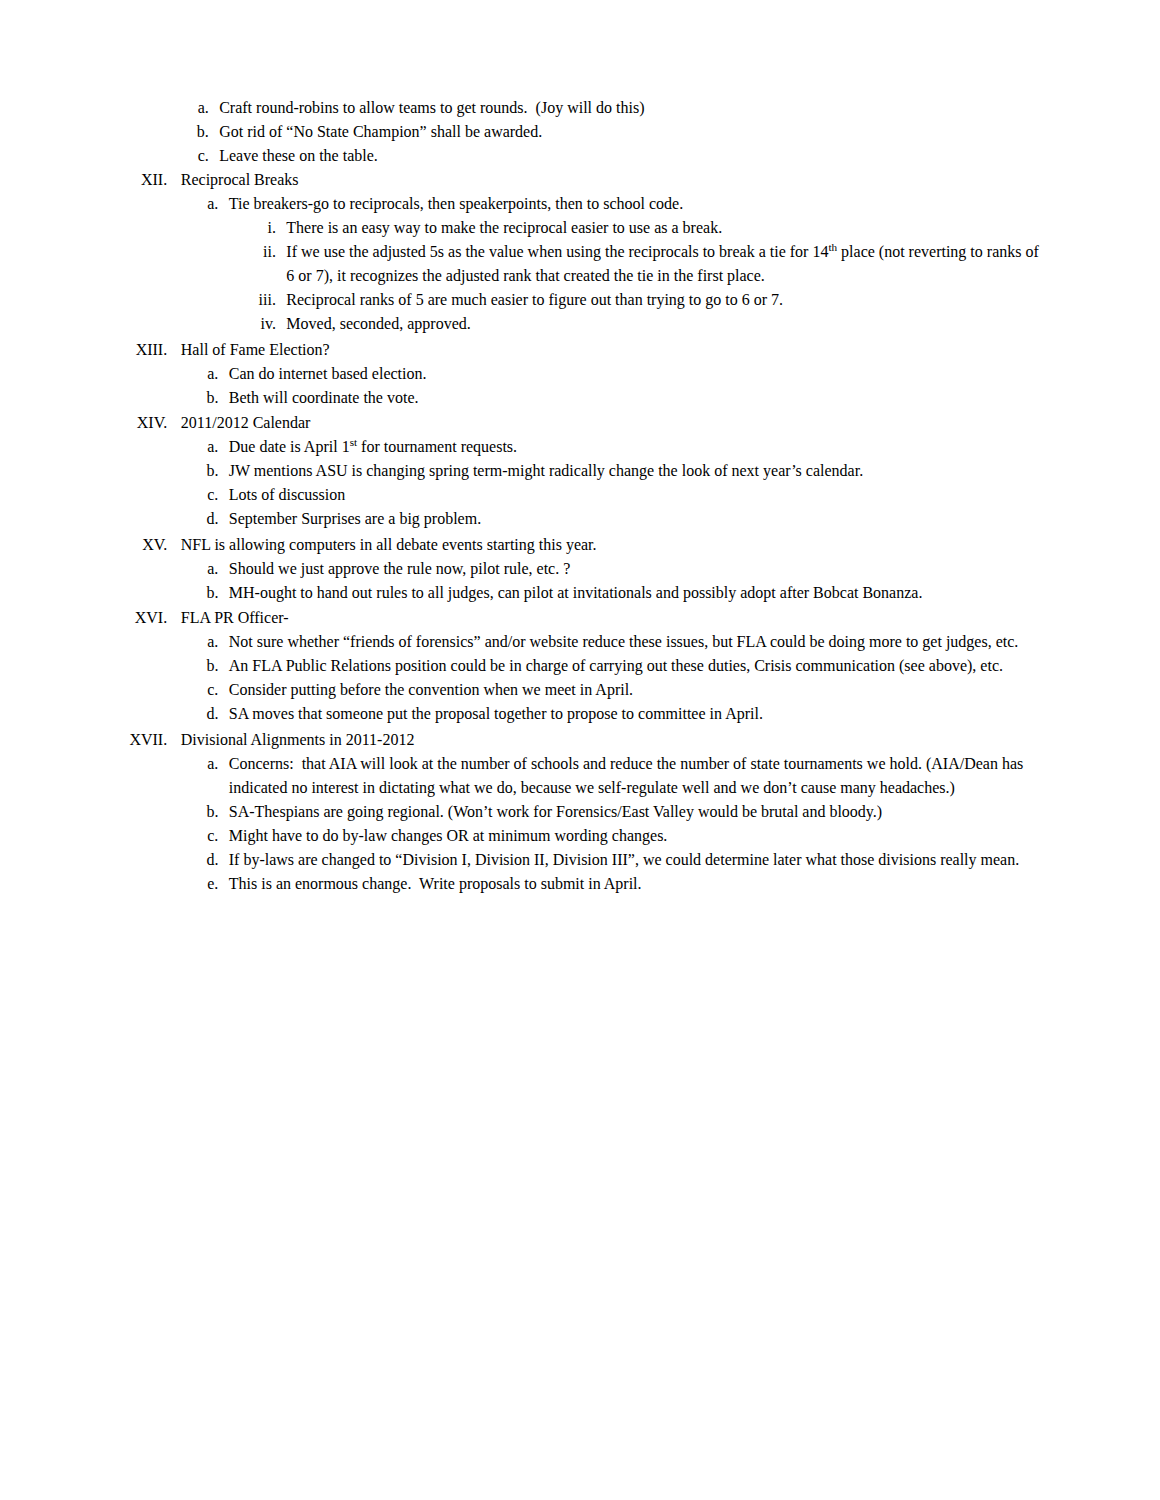Craft round-robins to allow teams to get rounds. (Joy will do this)
Got rid of “No State Champion” shall be awarded.
Leave these on the table.
Reciprocal Breaks
Tie breakers-go to reciprocals, then speakerpoints, then to school code.
There is an easy way to make the reciprocal easier to use as a break.
If we use the adjusted 5s as the value when using the reciprocals to break a tie for 14th place (not reverting to ranks of 6 or 7), it recognizes the adjusted rank that created the tie in the first place.
Reciprocal ranks of 5 are much easier to figure out than trying to go to 6 or 7.
Moved, seconded, approved.
Hall of Fame Election?
Can do internet based election.
Beth will coordinate the vote.
2011/2012 Calendar
Due date is April 1st for tournament requests.
JW mentions ASU is changing spring term-might radically change the look of next year’s calendar.
Lots of discussion
September Surprises are a big problem.
NFL is allowing computers in all debate events starting this year.
Should we just approve the rule now, pilot rule, etc. ?
MH-ought to hand out rules to all judges, can pilot at invitationals and possibly adopt after Bobcat Bonanza.
FLA PR Officer-
Not sure whether “friends of forensics” and/or website reduce these issues, but FLA could be doing more to get judges, etc.
An FLA Public Relations position could be in charge of carrying out these duties, Crisis communication (see above), etc.
Consider putting before the convention when we meet in April.
SA moves that someone put the proposal together to propose to committee in April.
Divisional Alignments in 2011-2012
Concerns: that AIA will look at the number of schools and reduce the number of state tournaments we hold. (AIA/Dean has indicated no interest in dictating what we do, because we self-regulate well and we don’t cause many headaches.)
SA-Thespians are going regional. (Won’t work for Forensics/East Valley would be brutal and bloody.)
Might have to do by-law changes OR at minimum wording changes.
If by-laws are changed to “Division I, Division II, Division III”, we could determine later what those divisions really mean.
This is an enormous change. Write proposals to submit in April.